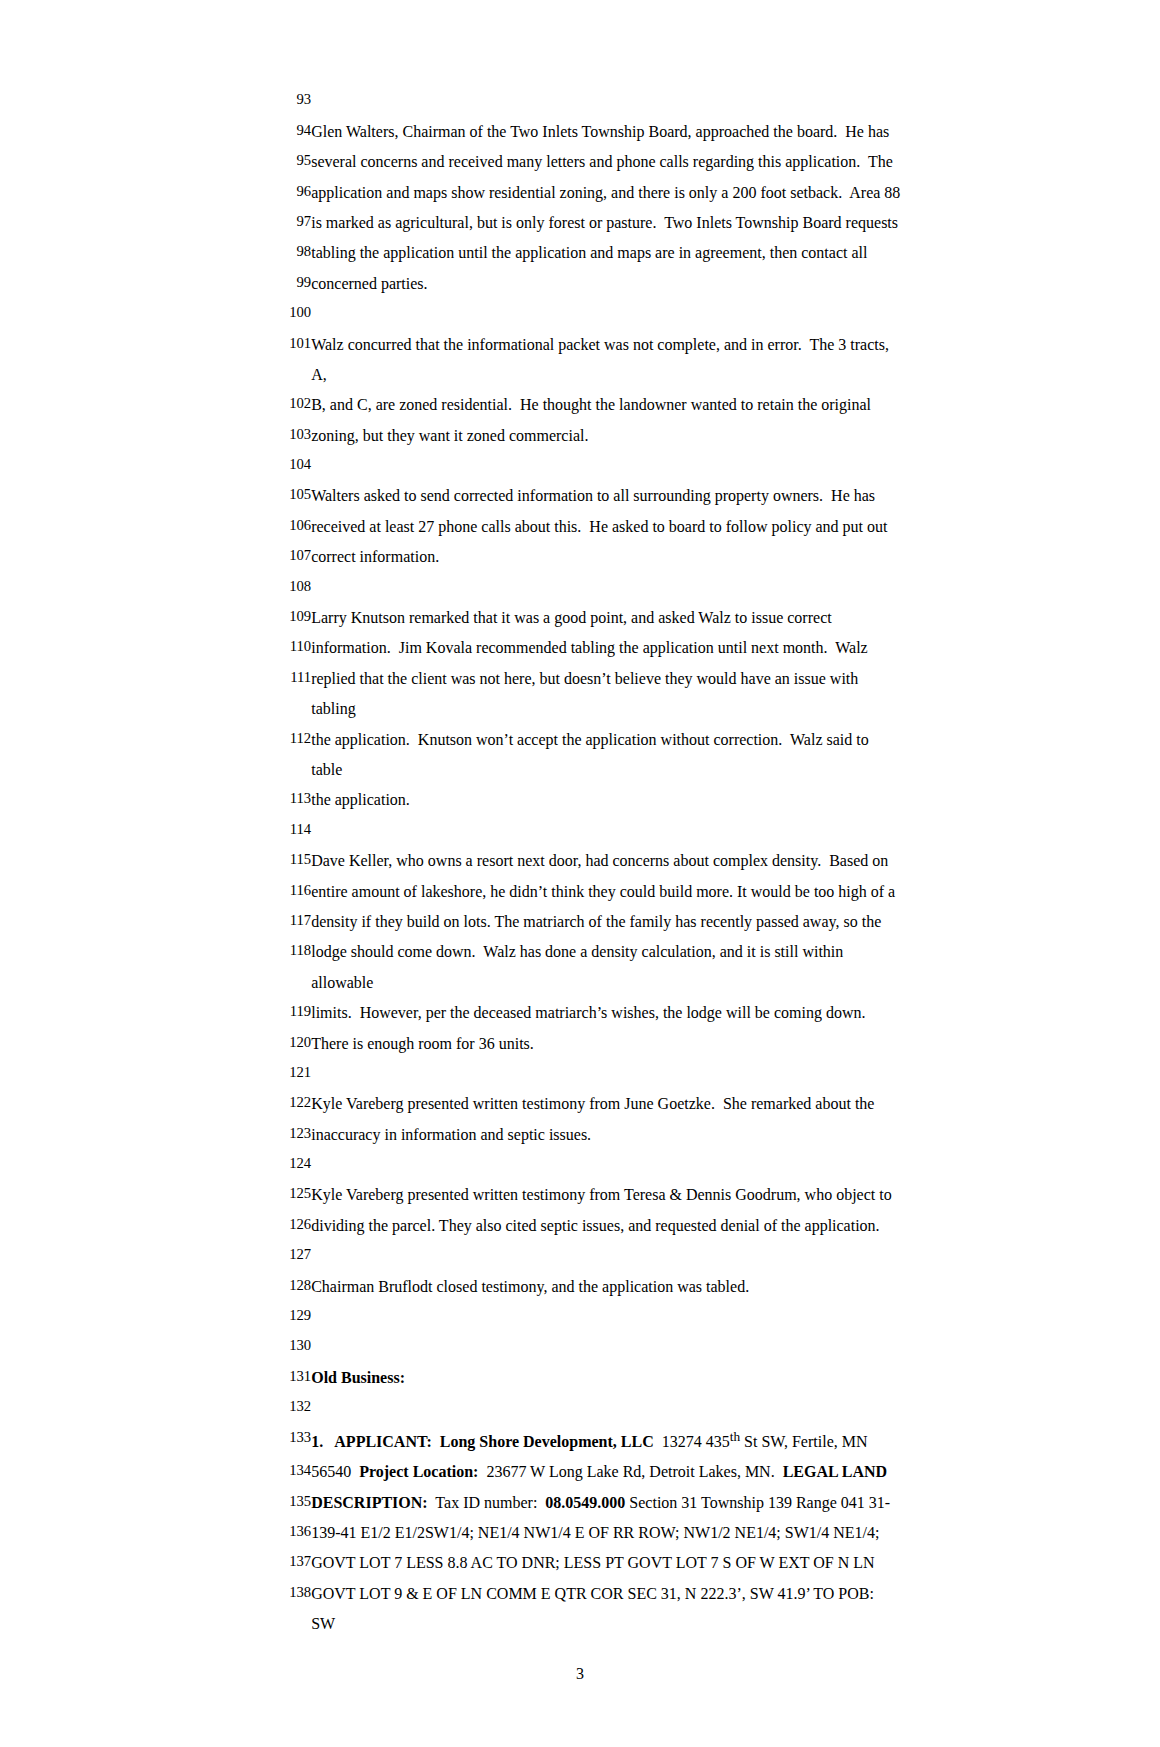| 93 | |
| 94 | Glen Walters, Chairman of the Two Inlets Township Board, approached the board. He has |
| 95 | several concerns and received many letters and phone calls regarding this application. The |
| 96 | application and maps show residential zoning, and there is only a 200 foot setback. Area 88 |
| 97 | is marked as agricultural, but is only forest or pasture. Two Inlets Township Board requests |
| 98 | tabling the application until the application and maps are in agreement, then contact all |
| 99 | concerned parties. |
| 100 | |
| 101 | Walz concurred that the informational packet was not complete, and in error. The 3 tracts, A, |
| 102 | B, and C, are zoned residential. He thought the landowner wanted to retain the original |
| 103 | zoning, but they want it zoned commercial. |
| 104 | |
| 105 | Walters asked to send corrected information to all surrounding property owners. He has |
| 106 | received at least 27 phone calls about this. He asked to board to follow policy and put out |
| 107 | correct information. |
| 108 | |
| 109 | Larry Knutson remarked that it was a good point, and asked Walz to issue correct |
| 110 | information. Jim Kovala recommended tabling the application until next month. Walz |
| 111 | replied that the client was not here, but doesn’t believe they would have an issue with tabling |
| 112 | the application. Knutson won’t accept the application without correction. Walz said to table |
| 113 | the application. |
| 114 | |
| 115 | Dave Keller, who owns a resort next door, had concerns about complex density. Based on |
| 116 | entire amount of lakeshore, he didn’t think they could build more. It would be too high of a |
| 117 | density if they build on lots. The matriarch of the family has recently passed away, so the |
| 118 | lodge should come down. Walz has done a density calculation, and it is still within allowable |
| 119 | limits. However, per the deceased matriarch’s wishes, the lodge will be coming down. |
| 120 | There is enough room for 36 units. |
| 121 | |
| 122 | Kyle Vareberg presented written testimony from June Goetzke. She remarked about the |
| 123 | inaccuracy in information and septic issues. |
| 124 | |
| 125 | Kyle Vareberg presented written testimony from Teresa & Dennis Goodrum, who object to |
| 126 | dividing the parcel. They also cited septic issues, and requested denial of the application. |
| 127 | |
| 128 | Chairman Bruflodt closed testimony, and the application was tabled. |
| 129 | |
| 130 | |
| 131 | Old Business: |
| 132 | |
| 133 | 1. APPLICANT: Long Shore Development, LLC 13274 435 th St SW, Fertile, MN |
| 134 | 56540 Project Location: 23677 W Long Lake Rd, Detroit Lakes, MN. LEGAL LAND |
| 135 | DESCRIPTION: Tax ID number: 08.0549.000 Section 31 Township 139 Range 041 31- |
| 136 | 139-41 E1/2 E1/2SW1/4; NE1/4 NW1/4 E OF RR ROW; NW1/2 NE1/4; SW1/4 NE1/4; |
| 137 | GOVT LOT 7 LESS 8.8 AC TO DNR; LESS PT GOVT LOT 7 S OF W EXT OF N LN |
| 138 | GOVT LOT 9 & E OF LN COMM E QTR COR SEC 31, N 222.3’, SW 41.9’ TO POB: SW |
3